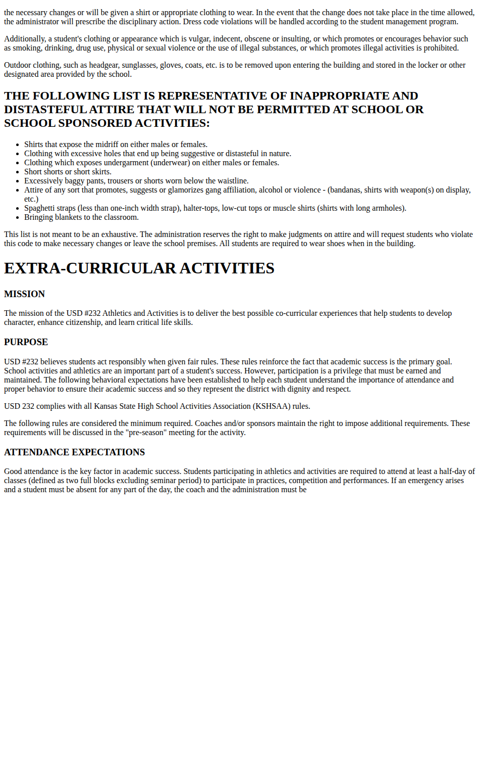the necessary changes or will be given a shirt or appropriate clothing to wear. In the event that the change does not take place in the time allowed, the administrator will prescribe the disciplinary action. Dress code violations will be handled according to the student management program.
Additionally, a student's clothing or appearance which is vulgar, indecent, obscene or insulting, or which promotes or encourages behavior such as smoking, drinking, drug use, physical or sexual violence or the use of illegal substances, or which promotes illegal activities is prohibited.
Outdoor clothing, such as headgear, sunglasses, gloves, coats, etc. is to be removed upon entering the building and stored in the locker or other designated area provided by the school.
THE FOLLOWING LIST IS REPRESENTATIVE OF INAPPROPRIATE AND DISTASTEFUL ATTIRE THAT WILL NOT BE PERMITTED AT SCHOOL OR SCHOOL SPONSORED ACTIVITIES:
Shirts that expose the midriff on either males or females.
Clothing with excessive holes that end up being suggestive or distasteful in nature.
Clothing which exposes undergarment (underwear) on either males or females.
Short shorts or short skirts.
Excessively baggy pants, trousers or shorts worn below the waistline.
Attire of any sort that promotes, suggests or glamorizes gang affiliation, alcohol or violence - (bandanas, shirts with weapon(s) on display, etc.)
Spaghetti straps (less than one-inch width strap), halter-tops, low-cut tops or muscle shirts (shirts with long armholes).
Bringing blankets to the classroom.
This list is not meant to be an exhaustive. The administration reserves the right to make judgments on attire and will request students who violate this code to make necessary changes or leave the school premises. All students are required to wear shoes when in the building.
EXTRA-CURRICULAR ACTIVITIES
MISSION
The mission of the USD #232 Athletics and Activities is to deliver the best possible co-curricular experiences that help students to develop character, enhance citizenship, and learn critical life skills.
PURPOSE
USD #232 believes students act responsibly when given fair rules. These rules reinforce the fact that academic success is the primary goal. School activities and athletics are an important part of a student's success. However, participation is a privilege that must be earned and maintained. The following behavioral expectations have been established to help each student understand the importance of attendance and proper behavior to ensure their academic success and so they represent the district with dignity and respect.
USD 232 complies with all Kansas State High School Activities Association (KSHSAA) rules.
The following rules are considered the minimum required. Coaches and/or sponsors maintain the right to impose additional requirements. These requirements will be discussed in the "pre-season" meeting for the activity.
ATTENDANCE EXPECTATIONS
Good attendance is the key factor in academic success. Students participating in athletics and activities are required to attend at least a half-day of classes (defined as two full blocks excluding seminar period) to participate in practices, competition and performances. If an emergency arises and a student must be absent for any part of the day, the coach and the administration must be